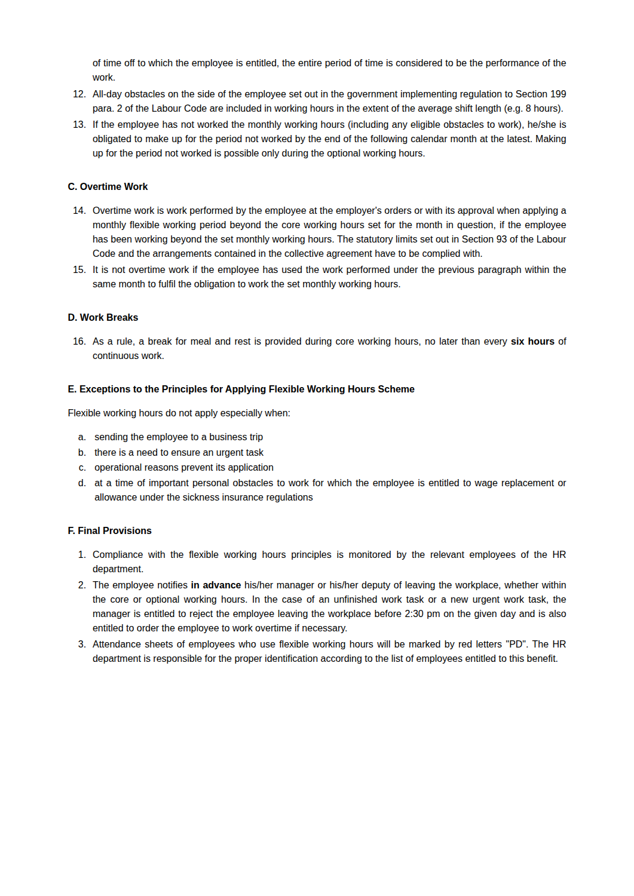of time off to which the employee is entitled, the entire period of time is considered to be the performance of the work.
All-day obstacles on the side of the employee set out in the government implementing regulation to Section 199 para. 2 of the Labour Code are included in working hours in the extent of the average shift length (e.g. 8 hours).
If the employee has not worked the monthly working hours (including any eligible obstacles to work), he/she is obligated to make up for the period not worked by the end of the following calendar month at the latest. Making up for the period not worked is possible only during the optional working hours.
C. Overtime Work
Overtime work is work performed by the employee at the employer's orders or with its approval when applying a monthly flexible working period beyond the core working hours set for the month in question, if the employee has been working beyond the set monthly working hours. The statutory limits set out in Section 93 of the Labour Code and the arrangements contained in the collective agreement have to be complied with.
It is not overtime work if the employee has used the work performed under the previous paragraph within the same month to fulfil the obligation to work the set monthly working hours.
D. Work Breaks
As a rule, a break for meal and rest is provided during core working hours, no later than every six hours of continuous work.
E. Exceptions to the Principles for Applying Flexible Working Hours Scheme
Flexible working hours do not apply especially when:
sending the employee to a business trip
there is a need to ensure an urgent task
operational reasons prevent its application
at a time of important personal obstacles to work for which the employee is entitled to wage replacement or allowance under the sickness insurance regulations
F. Final Provisions
Compliance with the flexible working hours principles is monitored by the relevant employees of the HR department.
The employee notifies in advance his/her manager or his/her deputy of leaving the workplace, whether within the core or optional working hours. In the case of an unfinished work task or a new urgent work task, the manager is entitled to reject the employee leaving the workplace before 2:30 pm on the given day and is also entitled to order the employee to work overtime if necessary.
Attendance sheets of employees who use flexible working hours will be marked by red letters "PD". The HR department is responsible for the proper identification according to the list of employees entitled to this benefit.